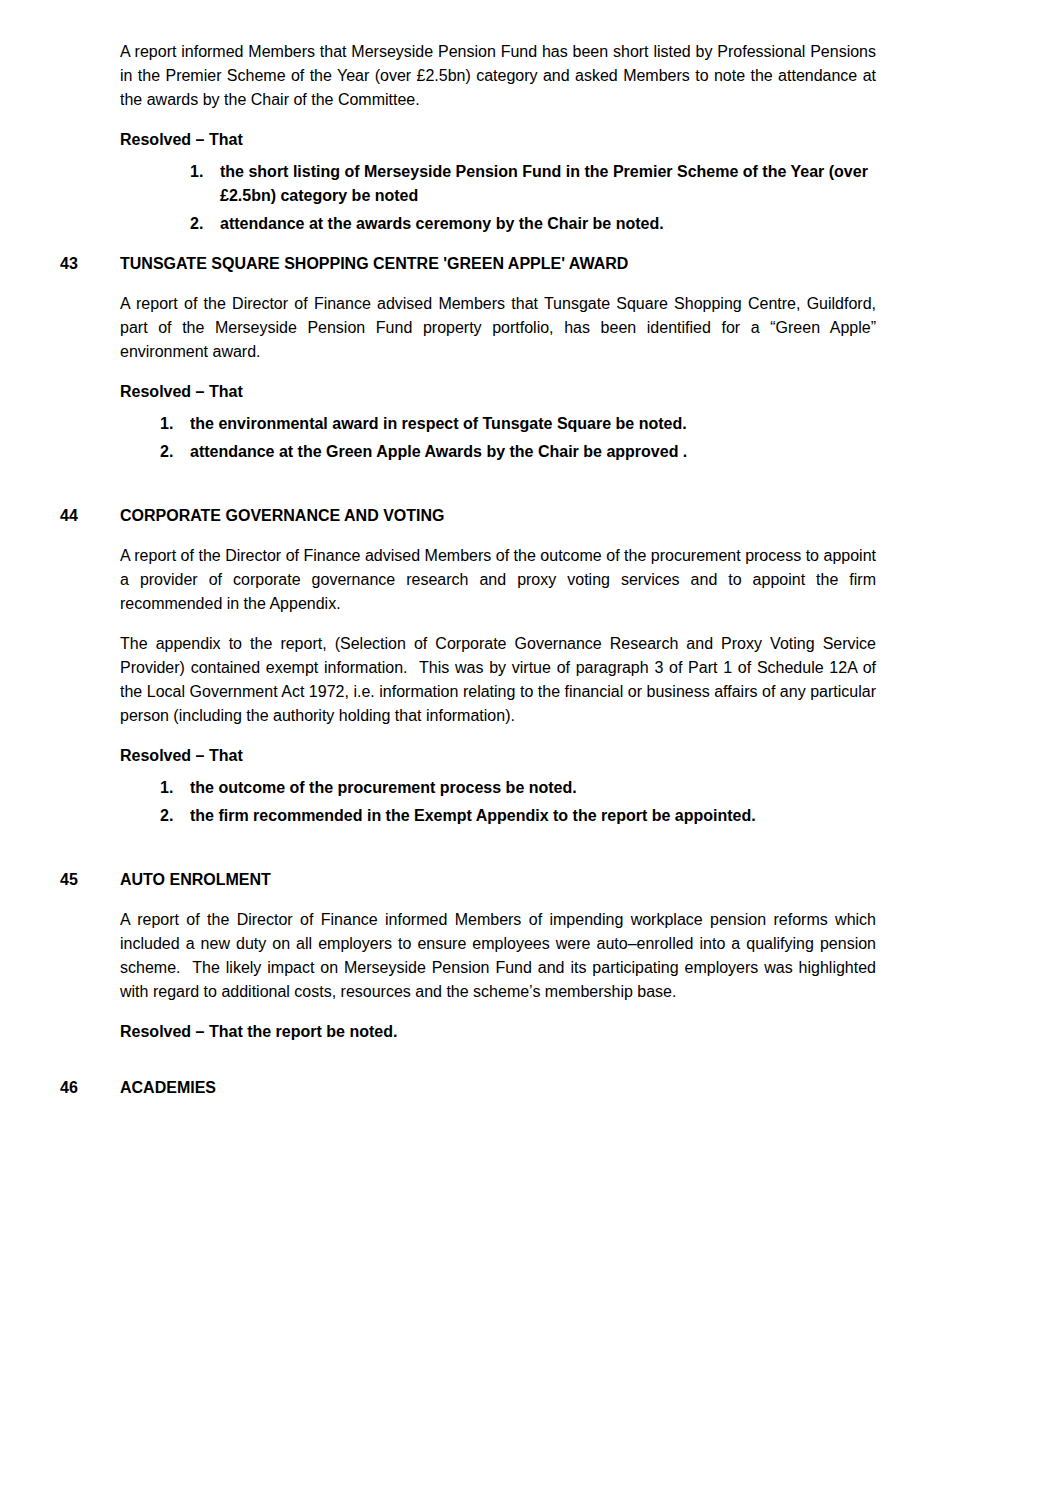A report informed Members that Merseyside Pension Fund has been short listed by Professional Pensions in the Premier Scheme of the Year (over £2.5bn) category and asked Members to note the attendance at the awards by the Chair of the Committee.
Resolved – That
the short listing of Merseyside Pension Fund in the Premier Scheme of the Year (over £2.5bn) category be noted
attendance at the awards ceremony by the Chair be noted.
43
Tunsgate Square Shopping Centre 'Green Apple' Award
A report of the Director of Finance advised Members that Tunsgate Square Shopping Centre, Guildford, part of the Merseyside Pension Fund property portfolio, has been identified for a “Green Apple” environment award.
Resolved – That
the environmental award in respect of Tunsgate Square be noted.
attendance at the Green Apple Awards by the Chair be approved .
44
Corporate Governance and Voting
A report of the Director of Finance advised Members of the outcome of the procurement process to appoint a provider of corporate governance research and proxy voting services and to appoint the firm recommended in the Appendix.
The appendix to the report, (Selection of Corporate Governance Research and Proxy Voting Service Provider) contained exempt information. This was by virtue of paragraph 3 of Part 1 of Schedule 12A of the Local Government Act 1972, i.e. information relating to the financial or business affairs of any particular person (including the authority holding that information).
Resolved – That
the outcome of the procurement process be noted.
the firm recommended in the Exempt Appendix to the report be appointed.
45
Auto Enrolment
A report of the Director of Finance informed Members of impending workplace pension reforms which included a new duty on all employers to ensure employees were auto–enrolled into a qualifying pension scheme. The likely impact on Merseyside Pension Fund and its participating employers was highlighted with regard to additional costs, resources and the scheme’s membership base.
Resolved – That the report be noted.
46
Academies